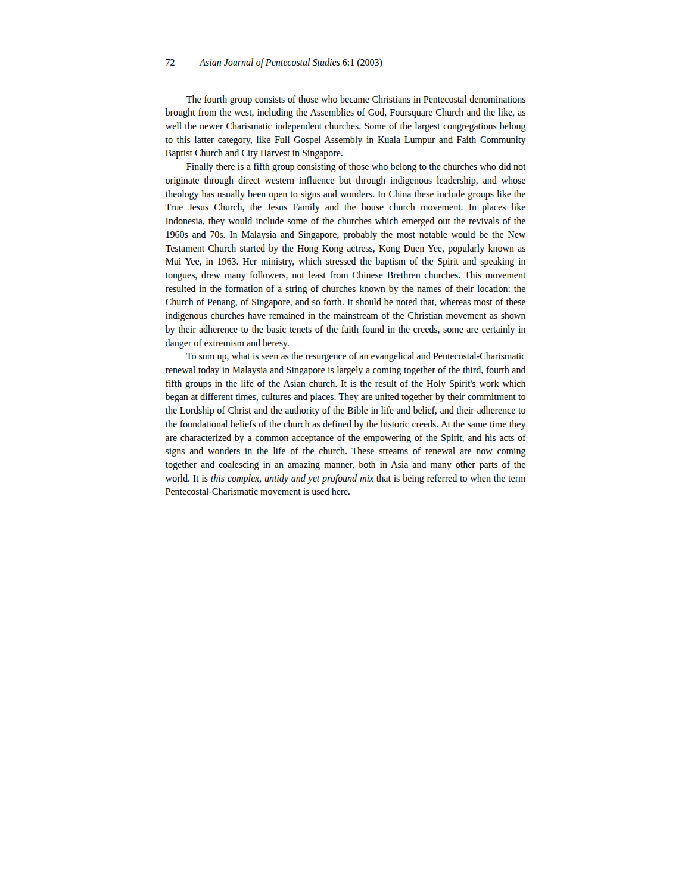72 Asian Journal of Pentecostal Studies 6:1 (2003)
The fourth group consists of those who became Christians in Pentecostal denominations brought from the west, including the Assemblies of God, Foursquare Church and the like, as well the newer Charismatic independent churches. Some of the largest congregations belong to this latter category, like Full Gospel Assembly in Kuala Lumpur and Faith Community Baptist Church and City Harvest in Singapore.
Finally there is a fifth group consisting of those who belong to the churches who did not originate through direct western influence but through indigenous leadership, and whose theology has usually been open to signs and wonders. In China these include groups like the True Jesus Church, the Jesus Family and the house church movement. In places like Indonesia, they would include some of the churches which emerged out the revivals of the 1960s and 70s. In Malaysia and Singapore, probably the most notable would be the New Testament Church started by the Hong Kong actress, Kong Duen Yee, popularly known as Mui Yee, in 1963. Her ministry, which stressed the baptism of the Spirit and speaking in tongues, drew many followers, not least from Chinese Brethren churches. This movement resulted in the formation of a string of churches known by the names of their location: the Church of Penang, of Singapore, and so forth. It should be noted that, whereas most of these indigenous churches have remained in the mainstream of the Christian movement as shown by their adherence to the basic tenets of the faith found in the creeds, some are certainly in danger of extremism and heresy.
To sum up, what is seen as the resurgence of an evangelical and Pentecostal-Charismatic renewal today in Malaysia and Singapore is largely a coming together of the third, fourth and fifth groups in the life of the Asian church. It is the result of the Holy Spirit's work which began at different times, cultures and places. They are united together by their commitment to the Lordship of Christ and the authority of the Bible in life and belief, and their adherence to the foundational beliefs of the church as defined by the historic creeds. At the same time they are characterized by a common acceptance of the empowering of the Spirit, and his acts of signs and wonders in the life of the church. These streams of renewal are now coming together and coalescing in an amazing manner, both in Asia and many other parts of the world. It is this complex, untidy and yet profound mix that is being referred to when the term Pentecostal-Charismatic movement is used here.